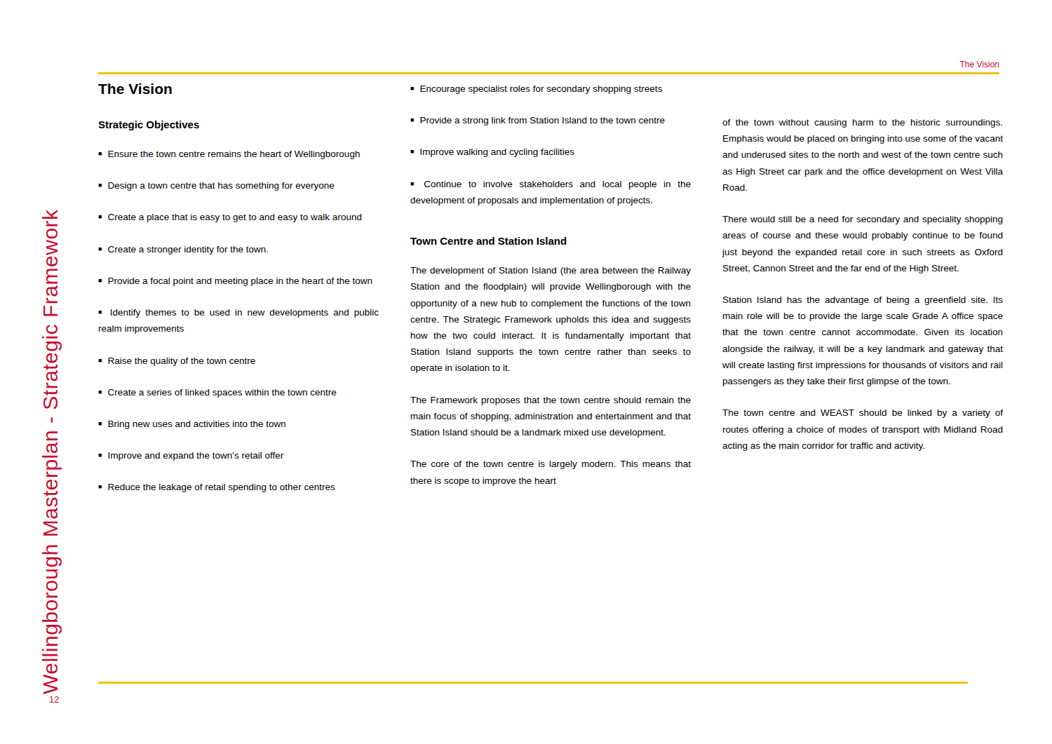Wellingborough Masterplan - Strategic Framework
The Vision
The Vision
Strategic Objectives
Ensure the town centre remains the heart of Wellingborough
Design a town centre that has something for everyone
Create a place that is easy to get to and easy to walk around
Create a stronger identity for the town.
Provide a focal point and meeting place in the heart of the town
Identify themes to be used in new developments and public realm improvements
Raise the quality of the town centre
Create a series of linked spaces within the town centre
Bring new uses and activities into the town
Improve and expand the town's retail offer
Reduce the leakage of retail spending to other centres
Encourage specialist roles for secondary shopping streets
Provide a strong link from Station Island to the town centre
Improve walking and cycling facilities
Continue to involve stakeholders and local people in the development of proposals and implementation of projects.
Town Centre and Station Island
The development of Station Island (the area between the Railway Station and the floodplain) will provide Wellingborough with the opportunity of a new hub to complement the functions of the town centre. The Strategic Framework upholds this idea and suggests how the two could interact. It is fundamentally important that Station Island supports the town centre rather than seeks to operate in isolation to it.
The Framework proposes that the town centre should remain the main focus of shopping, administration and entertainment and that Station Island should be a landmark mixed use development.
The core of the town centre is largely modern. This means that there is scope to improve the heart
of the town without causing harm to the historic surroundings. Emphasis would be placed on bringing into use some of the vacant and underused sites to the north and west of the town centre such as High Street car park and the office development on West Villa Road.
There would still be a need for secondary and speciality shopping areas of course and these would probably continue to be found just beyond the expanded retail core in such streets as Oxford Street, Cannon Street and the far end of the High Street.
Station Island has the advantage of being a greenfield site. Its main role will be to provide the large scale Grade A office space that the town centre cannot accommodate. Given its location alongside the railway, it will be a key landmark and gateway that will create lasting first impressions for thousands of visitors and rail passengers as they take their first glimpse of the town.
The town centre and WEAST should be linked by a variety of routes offering a choice of modes of transport with Midland Road acting as the main corridor for traffic and activity.
12